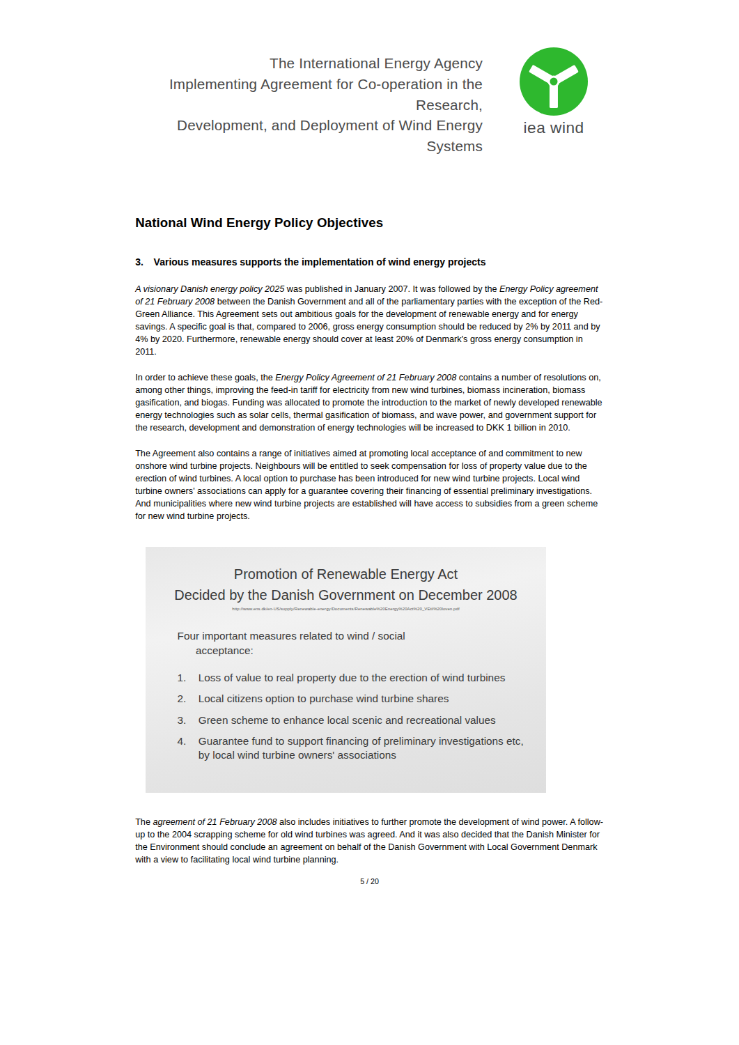The International Energy Agency
Implementing Agreement for Co-operation in the Research,
Development, and Deployment of Wind Energy Systems
iea wind
National Wind Energy Policy Objectives
3. Various measures supports the implementation of wind energy projects
A visionary Danish energy policy 2025 was published in January 2007. It was followed by the Energy Policy agreement of 21 February 2008 between the Danish Government and all of the parliamentary parties with the exception of the Red-Green Alliance. This Agreement sets out ambitious goals for the development of renewable energy and for energy savings. A specific goal is that, compared to 2006, gross energy consumption should be reduced by 2% by 2011 and by 4% by 2020. Furthermore, renewable energy should cover at least 20% of Denmark's gross energy consumption in 2011.
In order to achieve these goals, the Energy Policy Agreement of 21 February 2008 contains a number of resolutions on, among other things, improving the feed-in tariff for electricity from new wind turbines, biomass incineration, biomass gasification, and biogas. Funding was allocated to promote the introduction to the market of newly developed renewable energy technologies such as solar cells, thermal gasification of biomass, and wave power, and government support for the research, development and demonstration of energy technologies will be increased to DKK 1 billion in 2010.
The Agreement also contains a range of initiatives aimed at promoting local acceptance of and commitment to new onshore wind turbine projects. Neighbours will be entitled to seek compensation for loss of property value due to the erection of wind turbines. A local option to purchase has been introduced for new wind turbine projects. Local wind turbine owners' associations can apply for a guarantee covering their financing of essential preliminary investigations. And municipalities where new wind turbine projects are established will have access to subsidies from a green scheme for new wind turbine projects.
Promotion of Renewable Energy Act
Decided by the Danish Government on December 2008
http://www.ens.dk/en-US/supply/Renewable-energy/Documents/Renewable%20Energy%20Act%20_VEtil%20loven.pdf
Four important measures related to wind / socialacceptance:
1. Loss of value to real property due to the erection of wind turbines
2. Local citizens option to purchase wind turbine shares
3. Green scheme to enhance local scenic and recreational values
4. Guarantee fund to support financing of preliminary investigations etc, by local wind turbine owners' associations
The agreement of 21 February 2008 also includes initiatives to further promote the development of wind power. A follow-up to the 2004 scrapping scheme for old wind turbines was agreed. And it was also decided that the Danish Minister for the Environment should conclude an agreement on behalf of the Danish Government with Local Government Denmark with a view to facilitating local wind turbine planning.
5 / 20